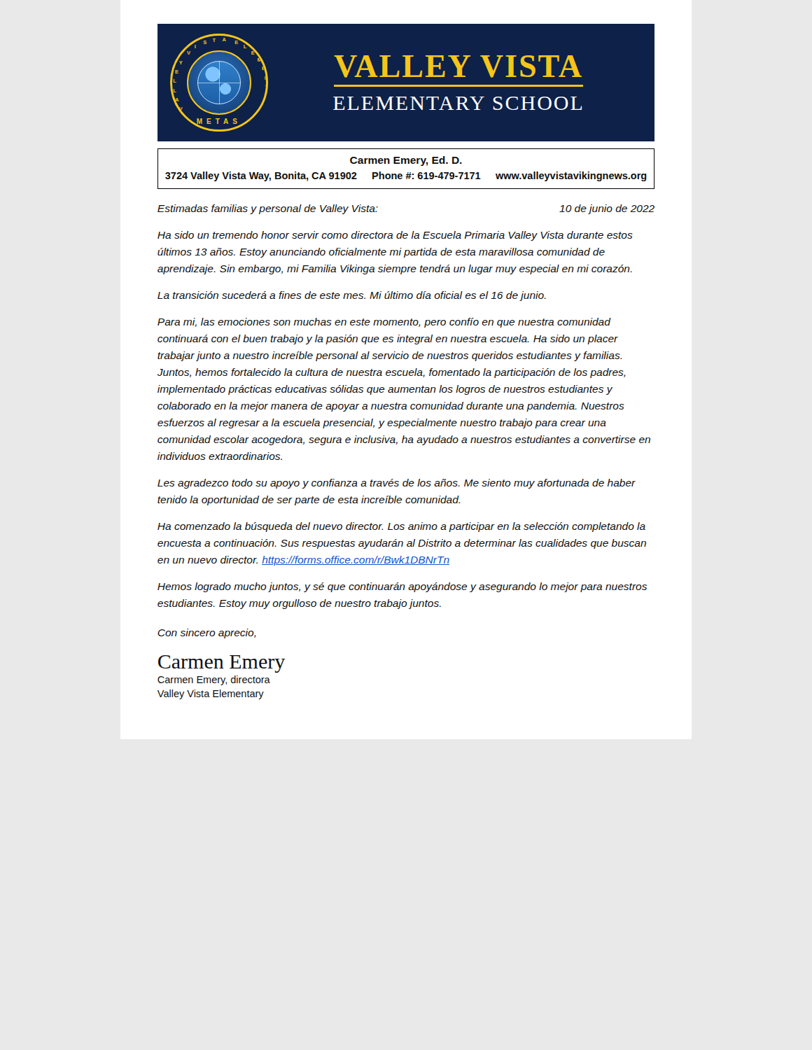V A L L E Y V I S T A E L E M E N T
METAS
VALLEY VISTA
ELEMENTARY SCHOOL
Carmen Emery, Ed. D.
3724 Valley Vista Way, Bonita, CA 91902 Phone #: 619-479-7171 www.valleyvistavikingnews.org
Estimadas familias y personal de Valley Vista:
10 de junio de 2022
Ha sido un tremendo honor servir como directora de la Escuela Primaria Valley Vista durante estos últimos 13 años. Estoy anunciando oficialmente mi partida de esta maravillosa comunidad de aprendizaje. Sin embargo, mi Familia Vikinga siempre tendrá un lugar muy especial en mi corazón.
La transición sucederá a fines de este mes. Mi último día oficial es el 16 de junio.
Para mi, las emociones son muchas en este momento, pero confío en que nuestra comunidad continuará con el buen trabajo y la pasión que es integral en nuestra escuela. Ha sido un placer trabajar junto a nuestro increíble personal al servicio de nuestros queridos estudiantes y familias. Juntos, hemos fortalecido la cultura de nuestra escuela, fomentado la participación de los padres, implementado prácticas educativas sólidas que aumentan los logros de nuestros estudiantes y colaborado en la mejor manera de apoyar a nuestra comunidad durante una pandemia. Nuestros esfuerzos al regresar a la escuela presencial, y especialmente nuestro trabajo para crear una comunidad escolar acogedora, segura e inclusiva, ha ayudado a nuestros estudiantes a convertirse en individuos extraordinarios.
Les agradezco todo su apoyo y confianza a través de los años. Me siento muy afortunada de haber tenido la oportunidad de ser parte de esta increíble comunidad.
Ha comenzado la búsqueda del nuevo director. Los animo a participar en la selección completando la encuesta a continuación. Sus respuestas ayudarán al Distrito a determinar las cualidades que buscan en un nuevo director. https://forms.office.com/r/Bwk1DBNrTn
Hemos logrado mucho juntos, y sé que continuarán apoyándose y asegurando lo mejor para nuestros estudiantes. Estoy muy orgulloso de nuestro trabajo juntos.
Con sincero aprecio,
Carmen Emery
Carmen Emery, directora
Valley Vista Elementary